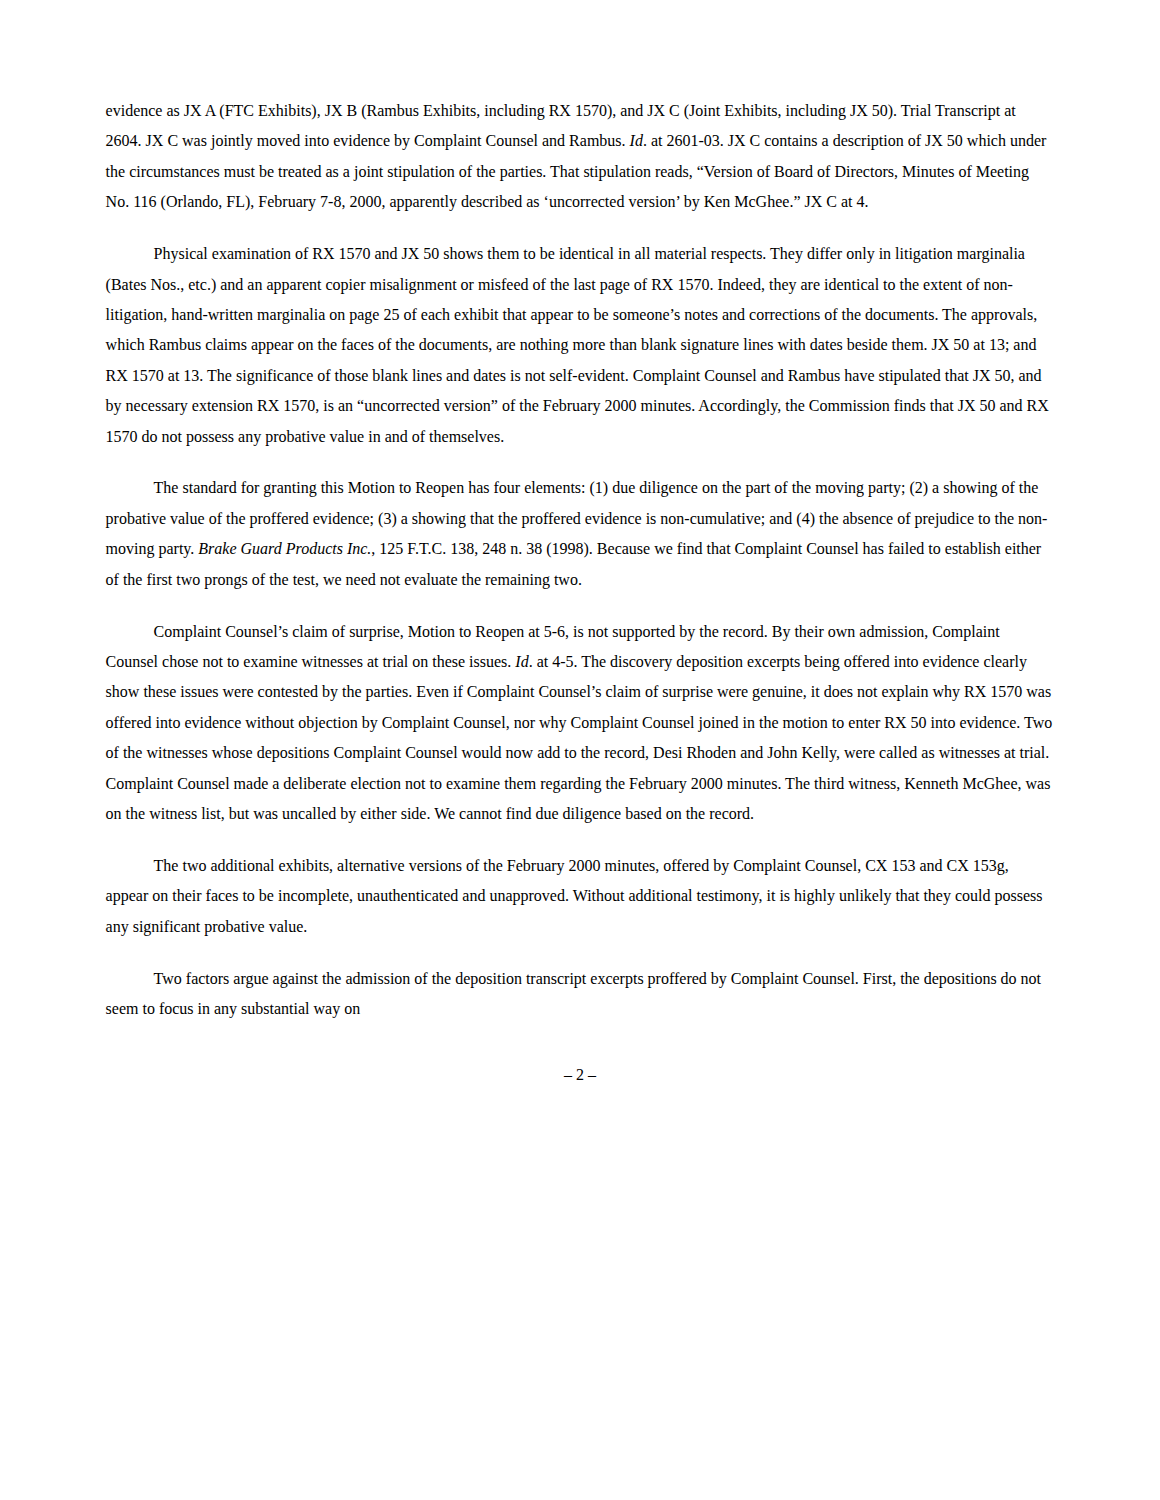evidence as JX A (FTC Exhibits), JX B (Rambus Exhibits, including RX 1570), and JX C (Joint Exhibits, including JX 50). Trial Transcript at 2604. JX C was jointly moved into evidence by Complaint Counsel and Rambus. Id. at 2601-03. JX C contains a description of JX 50 which under the circumstances must be treated as a joint stipulation of the parties. That stipulation reads, “Version of Board of Directors, Minutes of Meeting No. 116 (Orlando, FL), February 7-8, 2000, apparently described as ‘uncorrected version’ by Ken McGhee.” JX C at 4.
Physical examination of RX 1570 and JX 50 shows them to be identical in all material respects. They differ only in litigation marginalia (Bates Nos., etc.) and an apparent copier misalignment or misfeed of the last page of RX 1570. Indeed, they are identical to the extent of non-litigation, hand-written marginalia on page 25 of each exhibit that appear to be someone’s notes and corrections of the documents. The approvals, which Rambus claims appear on the faces of the documents, are nothing more than blank signature lines with dates beside them. JX 50 at 13; and RX 1570 at 13. The significance of those blank lines and dates is not self-evident. Complaint Counsel and Rambus have stipulated that JX 50, and by necessary extension RX 1570, is an “uncorrected version” of the February 2000 minutes. Accordingly, the Commission finds that JX 50 and RX 1570 do not possess any probative value in and of themselves.
The standard for granting this Motion to Reopen has four elements: (1) due diligence on the part of the moving party; (2) a showing of the probative value of the proffered evidence; (3) a showing that the proffered evidence is non-cumulative; and (4) the absence of prejudice to the non-moving party. Brake Guard Products Inc., 125 F.T.C. 138, 248 n. 38 (1998). Because we find that Complaint Counsel has failed to establish either of the first two prongs of the test, we need not evaluate the remaining two.
Complaint Counsel’s claim of surprise, Motion to Reopen at 5-6, is not supported by the record. By their own admission, Complaint Counsel chose not to examine witnesses at trial on these issues. Id. at 4-5. The discovery deposition excerpts being offered into evidence clearly show these issues were contested by the parties. Even if Complaint Counsel’s claim of surprise were genuine, it does not explain why RX 1570 was offered into evidence without objection by Complaint Counsel, nor why Complaint Counsel joined in the motion to enter RX 50 into evidence. Two of the witnesses whose depositions Complaint Counsel would now add to the record, Desi Rhoden and John Kelly, were called as witnesses at trial. Complaint Counsel made a deliberate election not to examine them regarding the February 2000 minutes. The third witness, Kenneth McGhee, was on the witness list, but was uncalled by either side. We cannot find due diligence based on the record.
The two additional exhibits, alternative versions of the February 2000 minutes, offered by Complaint Counsel, CX 153 and CX 153g, appear on their faces to be incomplete, unauthenticated and unapproved. Without additional testimony, it is highly unlikely that they could possess any significant probative value.
Two factors argue against the admission of the deposition transcript excerpts proffered by Complaint Counsel. First, the depositions do not seem to focus in any substantial way on
– 2 –